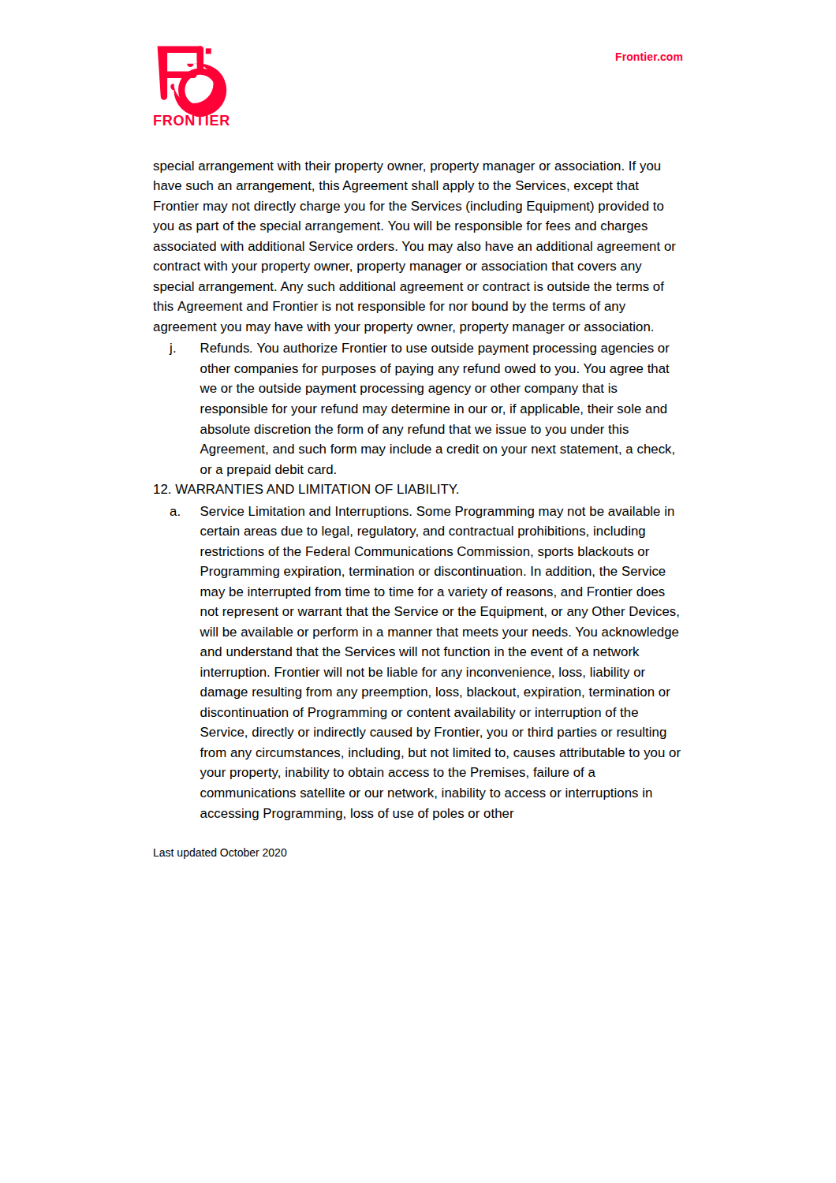FRONTIER
Frontier.com
special arrangement with their property owner, property manager or association. If you have such an arrangement, this Agreement shall apply to the Services, except that Frontier may not directly charge you for the Services (including Equipment) provided to you as part of the special arrangement. You will be responsible for fees and charges associated with additional Service orders. You may also have an additional agreement or contract with your property owner, property manager or association that covers any special arrangement. Any such additional agreement or contract is outside the terms of this Agreement and Frontier is not responsible for nor bound by the terms of any agreement you may have with your property owner, property manager or association.
j. Refunds. You authorize Frontier to use outside payment processing agencies or other companies for purposes of paying any refund owed to you. You agree that we or the outside payment processing agency or other company that is responsible for your refund may determine in our or, if applicable, their sole and absolute discretion the form of any refund that we issue to you under this Agreement, and such form may include a credit on your next statement, a check, or a prepaid debit card.
12. WARRANTIES AND LIMITATION OF LIABILITY.
a. Service Limitation and Interruptions. Some Programming may not be available in certain areas due to legal, regulatory, and contractual prohibitions, including restrictions of the Federal Communications Commission, sports blackouts or Programming expiration, termination or discontinuation. In addition, the Service may be interrupted from time to time for a variety of reasons, and Frontier does not represent or warrant that the Service or the Equipment, or any Other Devices, will be available or perform in a manner that meets your needs. You acknowledge and understand that the Services will not function in the event of a network interruption. Frontier will not be liable for any inconvenience, loss, liability or damage resulting from any preemption, loss, blackout, expiration, termination or discontinuation of Programming or content availability or interruption of the Service, directly or indirectly caused by Frontier, you or third parties or resulting from any circumstances, including, but not limited to, causes attributable to you or your property, inability to obtain access to the Premises, failure of a communications satellite or our network, inability to access or interruptions in accessing Programming, loss of use of poles or other
Last updated October 2020